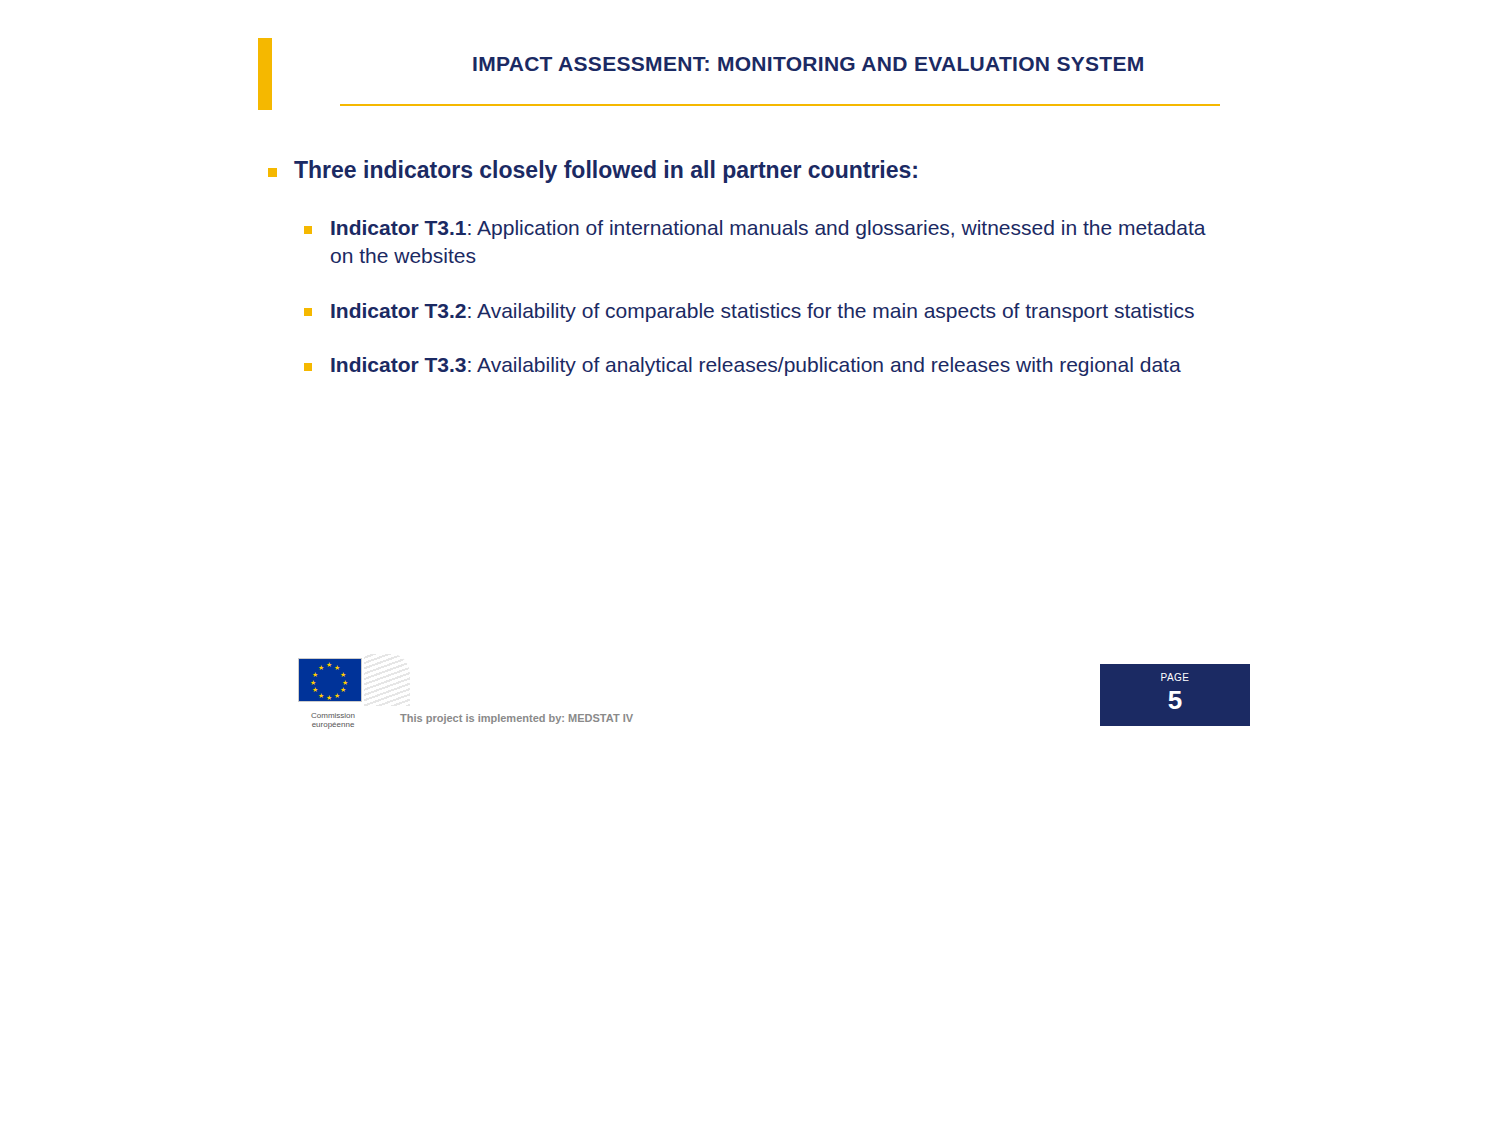IMPACT ASSESSMENT: MONITORING AND EVALUATION SYSTEM
Three indicators closely followed in all partner countries:
Indicator T3.1: Application of international manuals and glossaries, witnessed in the metadata on the websites
Indicator T3.2: Availability of comparable statistics for the main aspects of transport statistics
Indicator T3.3: Availability of analytical releases/publication and releases with regional data
★ ★ ★ ★ ★ ★ ★ ★ ★ ★ ★ ★
Commission
européenne
This project is implemented by: MEDSTAT IV
PAGE
5